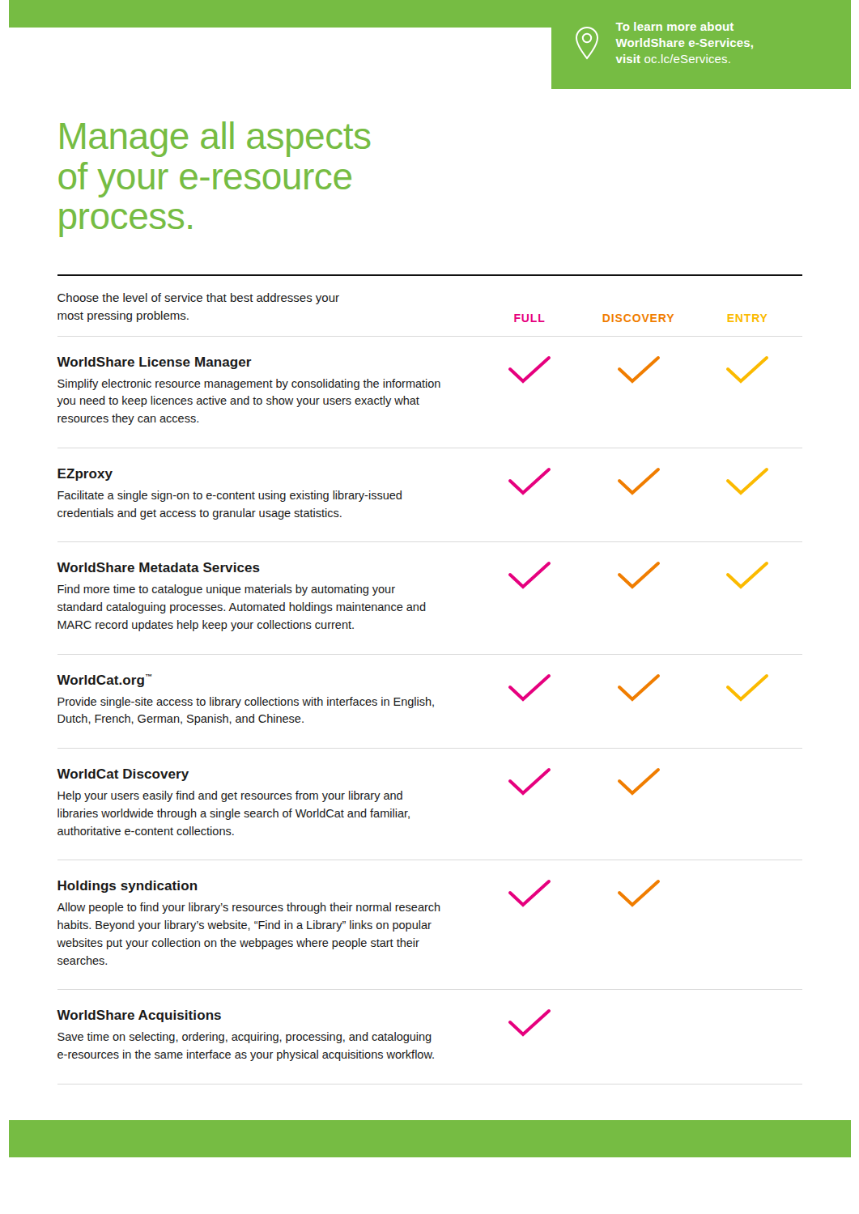To learn more about
WorldShare e-Services,
visit oc.lc/eServices.
Manage all aspects
of your e-resource
process.
| Choose the level of service that best addresses your most pressing problems. | Full | Discovery | Entry |
| --- | --- | --- | --- |
| WorldShare License Manager Simplify electronic resource management by consolidating the information you need to keep licences active and to show your users exactly what resources they can access. | | | |
| EZproxy Facilitate a single sign-on to e-content using existing library-issued credentials and get access to granular usage statistics. | | | |
| WorldShare Metadata Services Find more time to catalogue unique materials by automating your standard cataloguing processes. Automated holdings maintenance and MARC record updates help keep your collections current. | | | |
| WorldCat.org ™ Provide single-site access to library collections with interfaces in English, Dutch, French, German, Spanish, and Chinese. | | | |
| WorldCat Discovery Help your users easily find and get resources from your library and libraries worldwide through a single search of WorldCat and familiar, authoritative e-content collections. | | | |
| Holdings syndication Allow people to find your library’s resources through their normal research habits. Beyond your library’s website, “Find in a Library” links on popular websites put your collection on the webpages where people start their searches. | | | |
| WorldShare Acquisitions Save time on selecting, ordering, acquiring, processing, and cataloguing e-resources in the same interface as your physical acquisitions workflow. | | | |